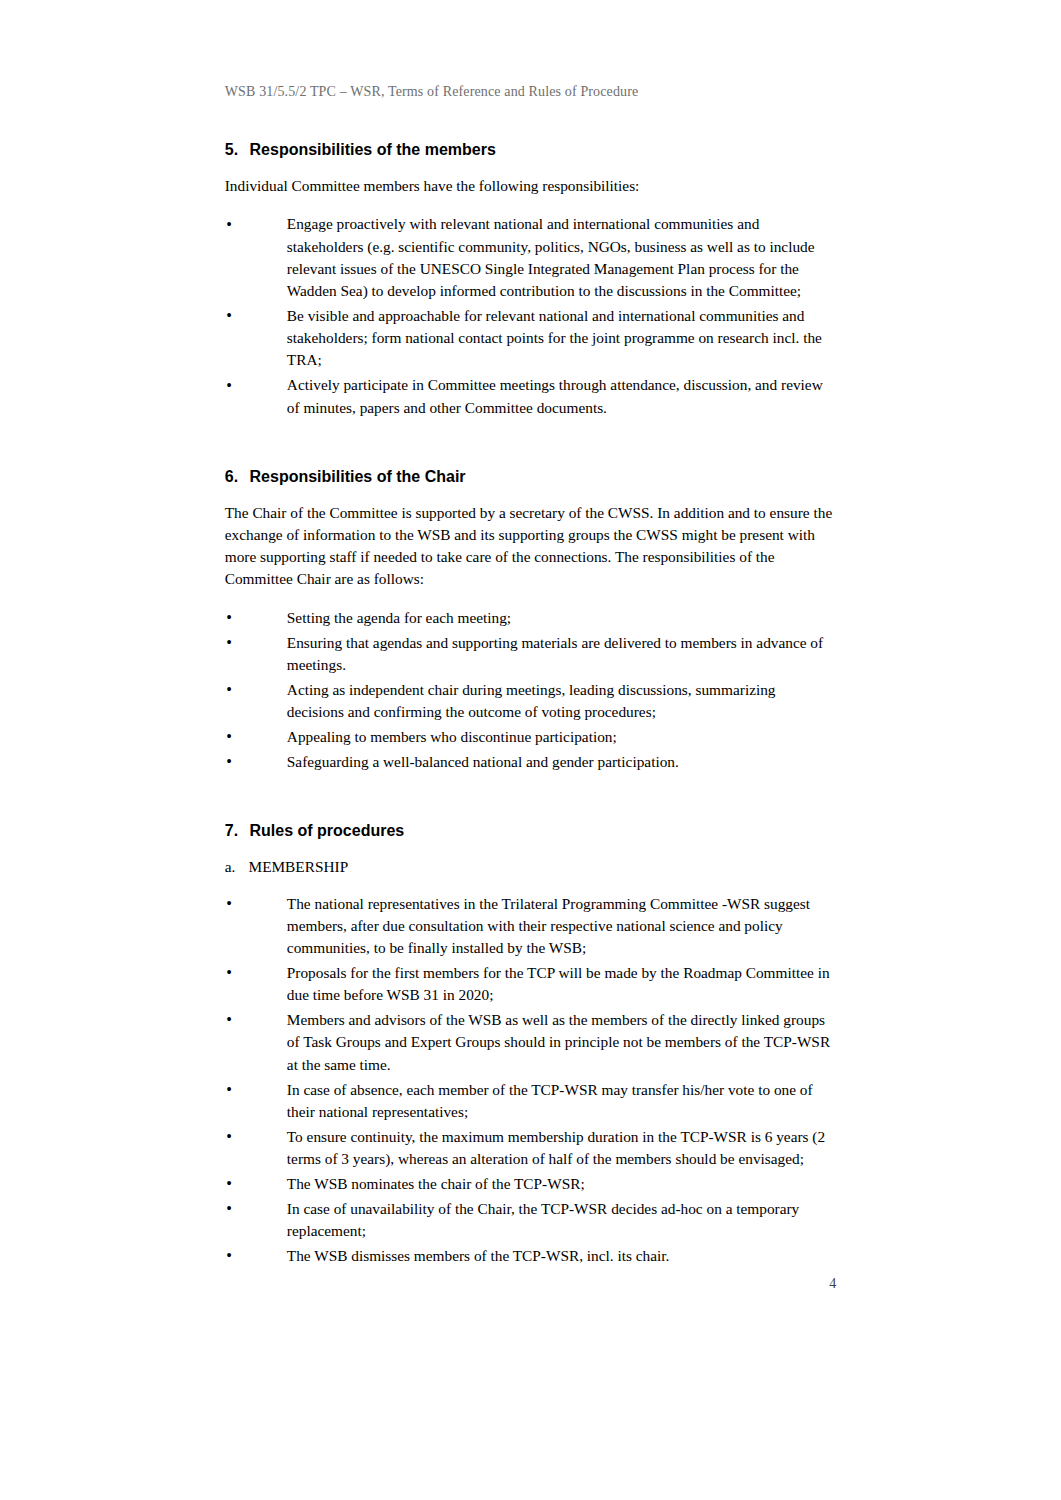WSB 31/5.5/2 TPC – WSR, Terms of Reference and Rules of Procedure
5. Responsibilities of the members
Individual Committee members have the following responsibilities:
Engage proactively with relevant national and international communities and stakeholders (e.g. scientific community, politics, NGOs, business as well as to include relevant issues of the UNESCO Single Integrated Management Plan process for the Wadden Sea) to develop informed contribution to the discussions in the Committee;
Be visible and approachable for relevant national and international communities and stakeholders; form national contact points for the joint programme on research incl. the TRA;
Actively participate in Committee meetings through attendance, discussion, and review of minutes, papers and other Committee documents.
6. Responsibilities of the Chair
The Chair of the Committee is supported by a secretary of the CWSS. In addition and to ensure the exchange of information to the WSB and its supporting groups the CWSS might be present with more supporting staff if needed to take care of the connections. The responsibilities of the Committee Chair are as follows:
Setting the agenda for each meeting;
Ensuring that agendas and supporting materials are delivered to members in advance of meetings.
Acting as independent chair during meetings, leading discussions, summarizing decisions and confirming the outcome of voting procedures;
Appealing to members who discontinue participation;
Safeguarding a well-balanced national and gender participation.
7. Rules of procedures
a. MEMBERSHIP
The national representatives in the Trilateral Programming Committee -WSR suggest members, after due consultation with their respective national science and policy communities, to be finally installed by the WSB;
Proposals for the first members for the TCP will be made by the Roadmap Committee in due time before WSB 31 in 2020;
Members and advisors of the WSB as well as the members of the directly linked groups of Task Groups and Expert Groups should in principle not be members of the TCP-WSR at the same time.
In case of absence, each member of the TCP-WSR may transfer his/her vote to one of their national representatives;
To ensure continuity, the maximum membership duration in the TCP-WSR is 6 years (2 terms of 3 years), whereas an alteration of half of the members should be envisaged;
The WSB nominates the chair of the TCP-WSR;
In case of unavailability of the Chair, the TCP-WSR decides ad-hoc on a temporary replacement;
The WSB dismisses members of the TCP-WSR, incl. its chair.
4